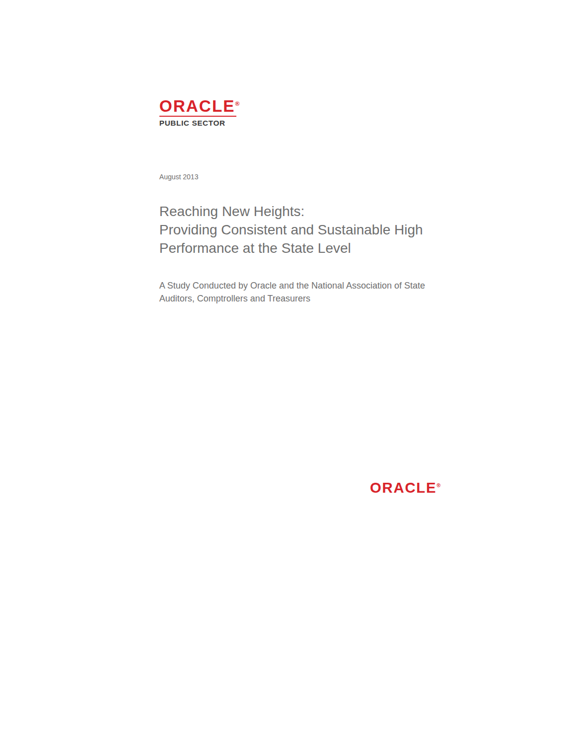ORACLE®
PUBLIC SECTOR
August 2013
Reaching New Heights:
Providing Consistent and Sustainable High Performance at the State Level
A Study Conducted by Oracle and the National Association of State Auditors, Comptrollers and Treasurers
ORACLE®